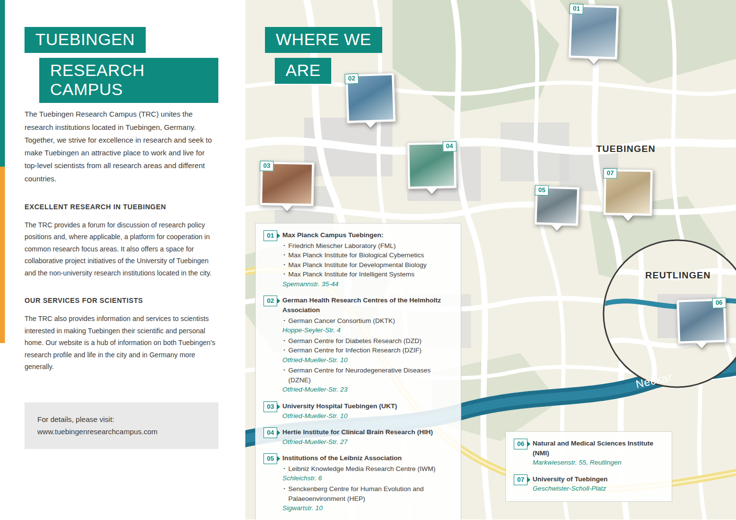TUEBINGEN
RESEARCH CAMPUS
The Tuebingen Research Campus (TRC) unites the research institutions located in Tuebingen, Germany. Together, we strive for excellence in research and seek to make Tuebingen an attractive place to work and live for top-level scientists from all research areas and different countries.
Excellent research in Tuebingen
The TRC provides a forum for discussion of research policy positions and, where applicable, a platform for cooperation in common research focus areas. It also offers a space for collaborative project initiatives of the University of Tuebingen and the non-university research institutions located in the city.
Our services for scientists
The TRC also provides information and services to scientists interested in making Tuebingen their scientific and personal home. Our website is a hub of information on both Tuebingen’s research profile and life in the city and in Germany more generally.
For details, please visit:
www.tuebingenresearchcampus.com
TUEBINGEN
REUTLINGEN
Neckar
01
02
03
04
05
06
07
WHERE WE
ARE
01
Max Planck Campus Tuebingen:
Friedrich Miescher Laboratory (FML)
Max Planck Institute for Biological Cybernetics
Max Planck Institute for Developmental Biology
Max Planck Institute for Intelligent Systems
Spemannstr. 35-44
02
German Health Research Centres of the Helmholtz Association
German Cancer Consortium (DKTK)
Hoppe-Seyler-Str. 4
German Centre for Diabetes Research (DZD)
German Centre for Infection Research (DZIF)
Otfried-Mueller-Str. 10
German Centre for Neurodegenerative Diseases (DZNE)
Otfried-Mueller-Str. 23
03
University Hospital Tuebingen (UKT)
Otfried-Mueller-Str. 10
04
Hertie Institute for Clinical Brain Research (HIH)
Otfried-Mueller-Str. 27
05
Institutions of the Leibniz Association
Leibniz Knowledge Media Research Centre (IWM)
Schleichstr. 6
Senckenberg Centre for Human Evolution and Palaeoenvironment (HEP)
Sigwartstr. 10
06
Natural and Medical Sciences Institute (NMI)
Markwiesenstr. 55, Reutlingen
07
University of Tuebingen
Geschwister-Scholl-Platz